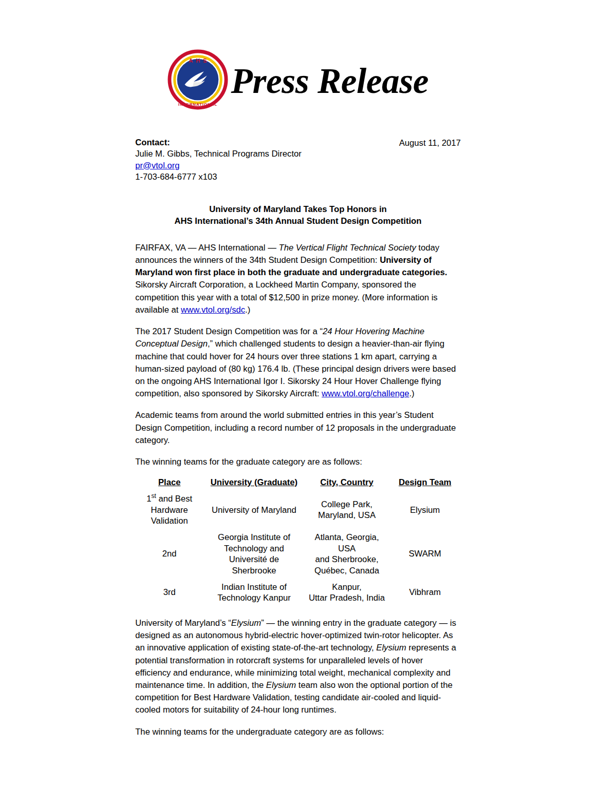A H S INTERNATIONAL
Press Release
Contact:
Julie M. Gibbs, Technical Programs Director
pr@vtol.org
1-703-684-6777 x103
August 11, 2017
University of Maryland Takes Top Honors in
AHS International’s 34th Annual Student Design Competition
FAIRFAX, VA — AHS International — The Vertical Flight Technical Society today announces the winners of the 34th Student Design Competition: University of Maryland won first place in both the graduate and undergraduate categories. Sikorsky Aircraft Corporation, a Lockheed Martin Company, sponsored the competition this year with a total of $12,500 in prize money. (More information is available at www.vtol.org/sdc.)
The 2017 Student Design Competition was for a “24 Hour Hovering Machine Conceptual Design,” which challenged students to design a heavier-than-air flying machine that could hover for 24 hours over three stations 1 km apart, carrying a human-sized payload of (80 kg) 176.4 lb. (These principal design drivers were based on the ongoing AHS International Igor I. Sikorsky 24 Hour Hover Challenge flying competition, also sponsored by Sikorsky Aircraft: www.vtol.org/challenge.)
Academic teams from around the world submitted entries in this year’s Student Design Competition, including a record number of 12 proposals in the undergraduate category.
The winning teams for the graduate category are as follows:
| Place | University (Graduate) | City, Country | Design Team |
| --- | --- | --- | --- |
| 1 st and Best Hardware Validation | University of Maryland | College Park, Maryland, USA | Elysium |
| 2nd | Georgia Institute of Technology and Université de Sherbrooke | Atlanta, Georgia, USA and Sherbrooke, Québec, Canada | SWARM |
| 3rd | Indian Institute of Technology Kanpur | Kanpur, Uttar Pradesh, India | Vibhram |
University of Maryland’s “Elysium” — the winning entry in the graduate category — is designed as an autonomous hybrid-electric hover-optimized twin-rotor helicopter. As an innovative application of existing state-of-the-art technology, Elysium represents a potential transformation in rotorcraft systems for unparalleled levels of hover efficiency and endurance, while minimizing total weight, mechanical complexity and maintenance time. In addition, the Elysium team also won the optional portion of the competition for Best Hardware Validation, testing candidate air-cooled and liquid-cooled motors for suitability of 24-hour long runtimes.
The winning teams for the undergraduate category are as follows: